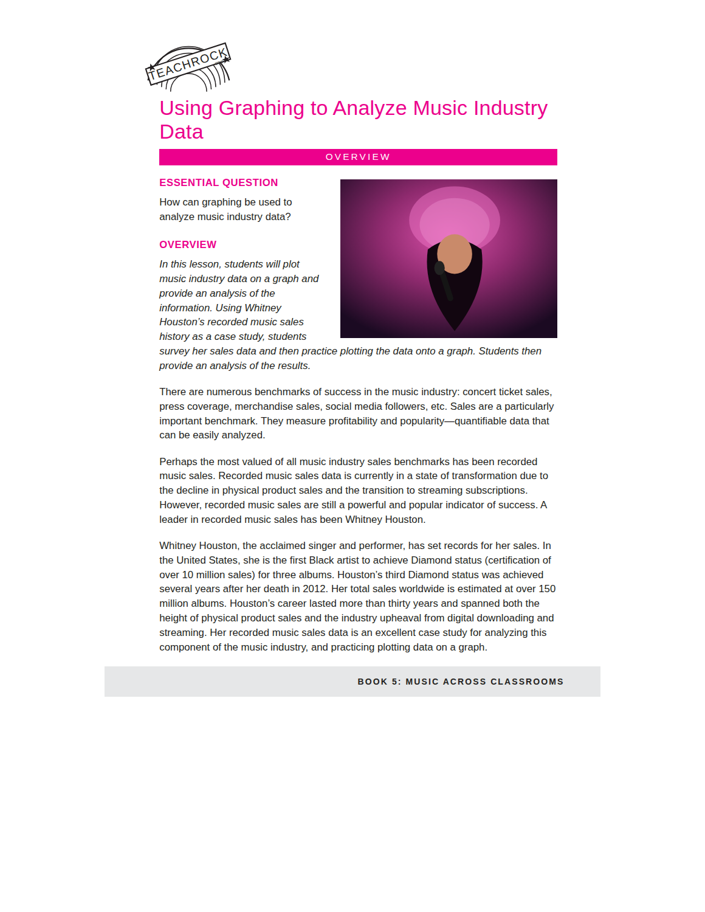TEACHROCK .ORG
Using Graphing to Analyze Music Industry Data
OVERVIEW
Essential Question
How can graphing be used to analyze music industry data?
Overview
In this lesson, students will plot music industry data on a graph and provide an analysis of the information. Using Whitney Houston’s recorded music sales history as a case study, students survey her sales data and then practice plotting the data onto a graph. Students then provide an analysis of the results.
There are numerous benchmarks of success in the music industry: concert ticket sales, press coverage, merchandise sales, social media followers, etc. Sales are a particularly important benchmark. They measure profitability and popularity—quantifiable data that can be easily analyzed.
Perhaps the most valued of all music industry sales benchmarks has been recorded music sales. Recorded music sales data is currently in a state of transformation due to the decline in physical product sales and the transition to streaming subscriptions. However, recorded music sales are still a powerful and popular indicator of success. A leader in recorded music sales has been Whitney Houston.
Whitney Houston, the acclaimed singer and performer, has set records for her sales. In the United States, she is the first Black artist to achieve Diamond status (certification of over 10 million sales) for three albums. Houston’s third Diamond status was achieved several years after her death in 2012. Her total sales worldwide is estimated at over 150 million albums. Houston’s career lasted more than thirty years and spanned both the height of physical product sales and the industry upheaval from digital downloading and streaming. Her recorded music sales data is an excellent case study for analyzing this component of the music industry, and practicing plotting data on a graph.
BOOK 5: MUSIC ACROSS CLASSROOMS